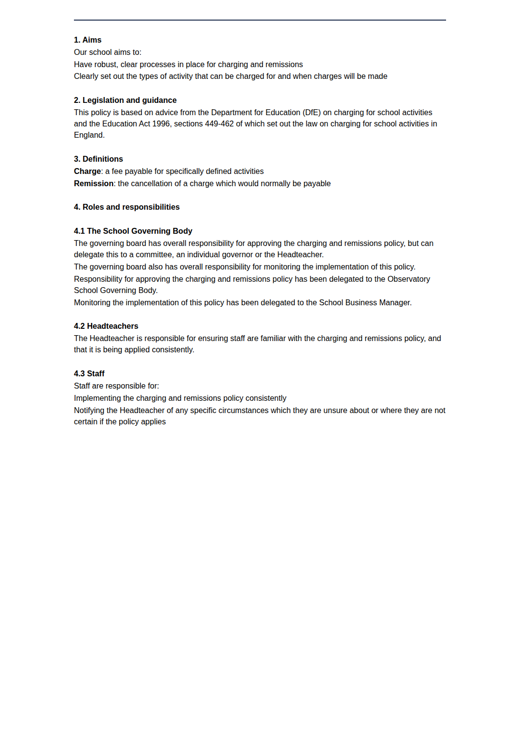1. Aims
Our school aims to:
Have robust, clear processes in place for charging and remissions
Clearly set out the types of activity that can be charged for and when charges will be made
2. Legislation and guidance
This policy is based on advice from the Department for Education (DfE) on charging for school activities and the Education Act 1996, sections 449-462 of which set out the law on charging for school activities in England.
3. Definitions
Charge: a fee payable for specifically defined activities
Remission: the cancellation of a charge which would normally be payable
4. Roles and responsibilities
4.1 The School Governing Body
The governing board has overall responsibility for approving the charging and remissions policy, but can delegate this to a committee, an individual governor or the Headteacher.
The governing board also has overall responsibility for monitoring the implementation of this policy.
Responsibility for approving the charging and remissions policy has been delegated to the Observatory School Governing Body.
Monitoring the implementation of this policy has been delegated to the School Business Manager.
4.2 Headteachers
The Headteacher is responsible for ensuring staff are familiar with the charging and remissions policy, and that it is being applied consistently.
4.3 Staff
Staff are responsible for:
Implementing the charging and remissions policy consistently
Notifying the Headteacher of any specific circumstances which they are unsure about or where they are not certain if the policy applies